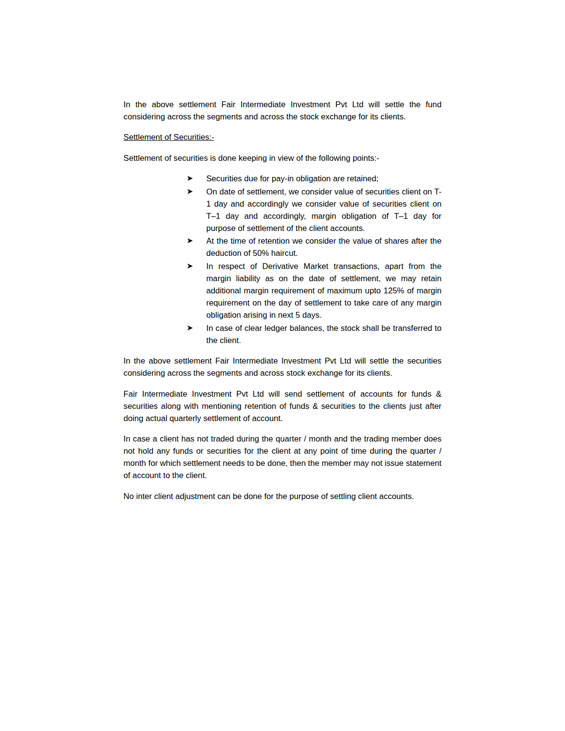In the above settlement Fair Intermediate Investment Pvt Ltd will settle the fund considering across the segments and across the stock exchange for its clients.
Settlement of Securities:-
Settlement of securities is done keeping in view of the following points:-
Securities due for pay-in obligation are retained;
On date of settlement, we consider value of securities client on T-1 day and accordingly we consider value of securities client on T–1 day and accordingly, margin obligation of T–1 day for purpose of settlement of the client accounts.
At the time of retention we consider the value of shares after the deduction of 50% haircut.
In respect of Derivative Market transactions, apart from the margin liability as on the date of settlement, we may retain additional margin requirement of maximum upto 125% of margin requirement on the day of settlement to take care of any margin obligation arising in next 5 days.
In case of clear ledger balances, the stock shall be transferred to the client.
In the above settlement Fair Intermediate Investment Pvt Ltd will settle the securities considering across the segments and across stock exchange for its clients.
Fair Intermediate Investment Pvt Ltd will send settlement of accounts for funds & securities along with mentioning retention of funds & securities to the clients just after doing actual quarterly settlement of account.
In case a client has not traded during the quarter / month and the trading member does not hold any funds or securities for the client at any point of time during the quarter / month for which settlement needs to be done, then the member may not issue statement of account to the client.
No inter client adjustment can be done for the purpose of settling client accounts.